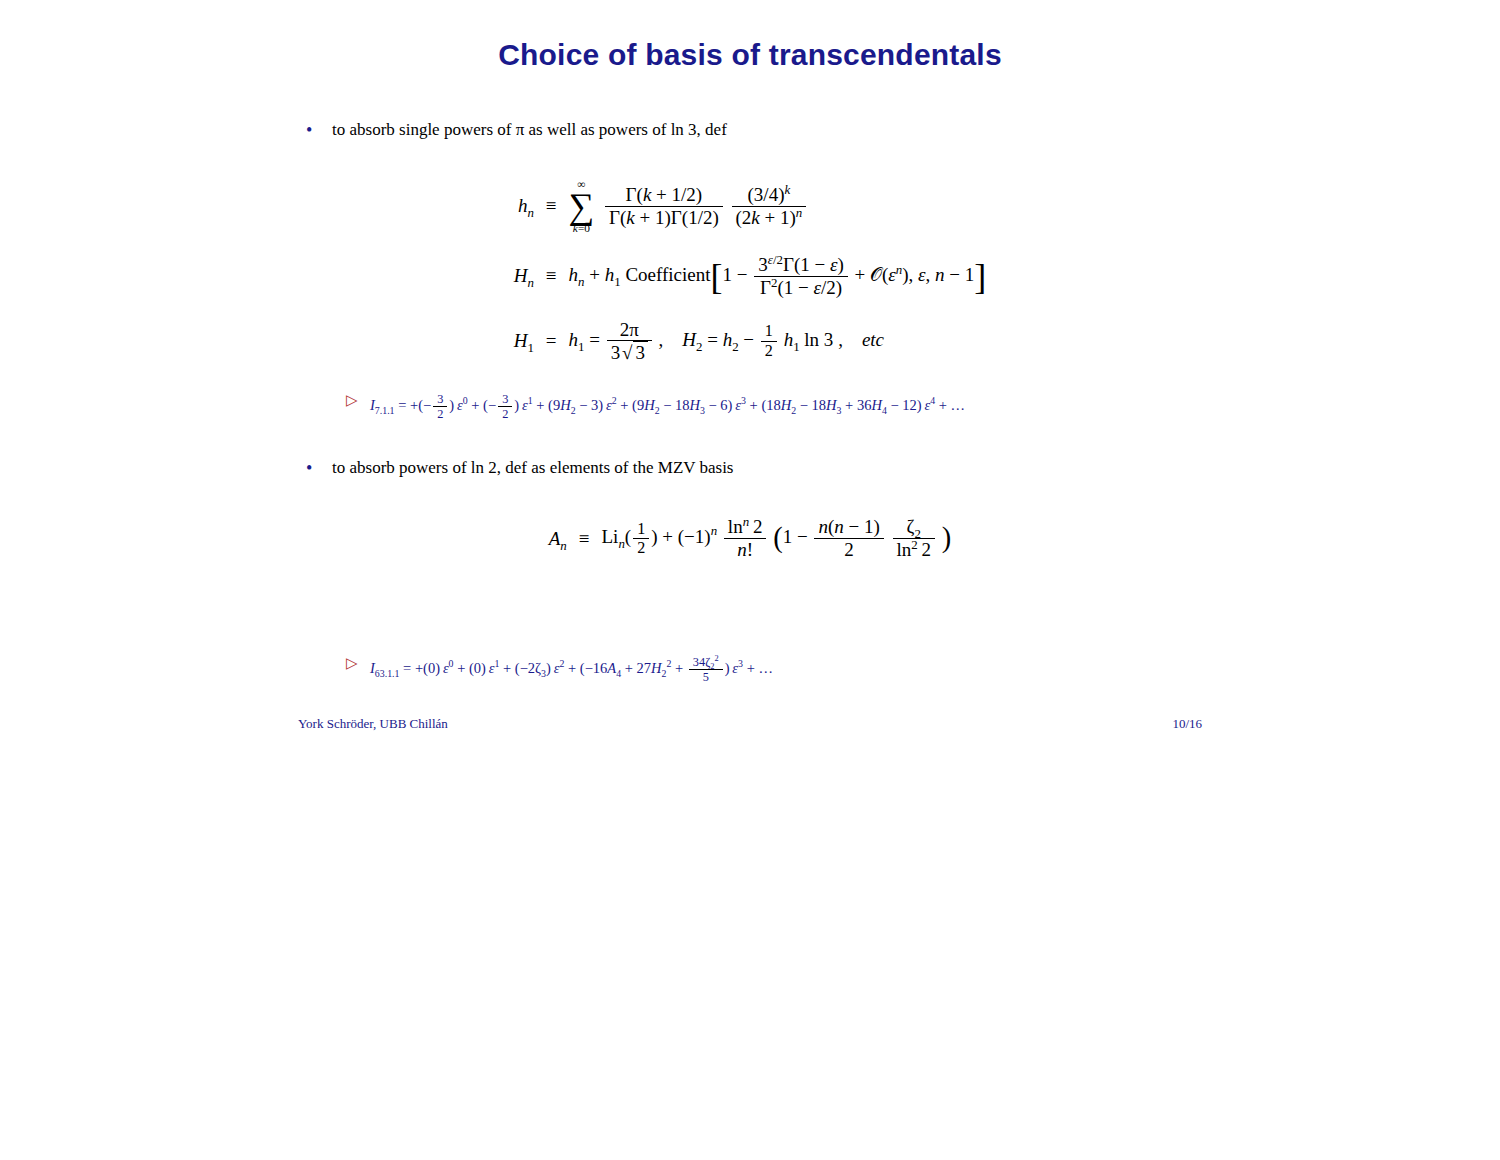Choice of basis of transcendentals
to absorb single powers of π as well as powers of ln 3, def
| h n | ≡ | ∞ ∑ k =0 Γ ( k + 1/2) Γ ( k + 1) Γ (1/2) (3/4) k (2 k + 1) n |
| H n | ≡ | h n + h 1 Coefficient [ 1 − 3 ε /2 Γ (1 − ε ) Γ 2 (1 − ε /2) + 𝒪 ( ε n ), ε , n − 1 ] |
| H 1 | = | h 1 = 2 π 3 3 , H 2 = h 2 − 1 2 h 1 ln 3 , etc |
▷ I7.1.1 = +(−32) ε0 + (−32) ε1 + (9H2 − 3) ε2 + (9H2 − 18H3 − 6) ε3 + (18H2 − 18H3 + 36H4 − 12) ε4 + …
to absorb powers of ln 2, def as elements of the MZV basis
| A n | ≡ | Li n ( 1 2 ) + (−1) n ln n 2 n ! ( 1 − n ( n − 1) 2 ζ 2 ln 2 2 ) |
▷ I63.1.1 = +(0) ε0 + (0) ε1 + (−2ζ3) ε2 + (−16A4 + 27H22 + 34ζ225) ε3 + …
York Schröder, UBB Chillán 10/16